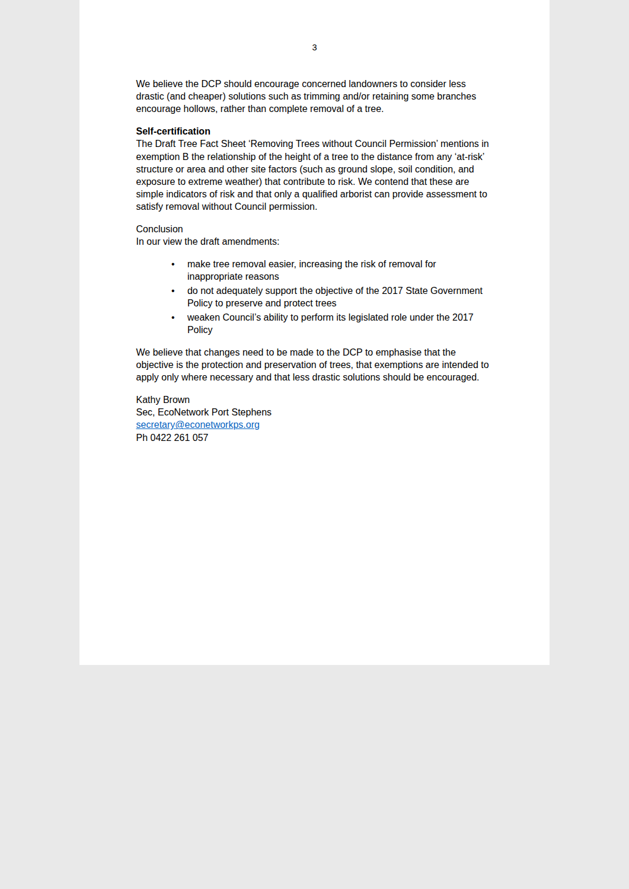3
We believe the DCP should encourage concerned landowners to consider less drastic (and cheaper) solutions such as trimming and/or retaining some branches encourage hollows, rather than complete removal of a tree.
Self-certification
The Draft Tree Fact Sheet ‘Removing Trees without Council Permission’ mentions in exemption B the relationship of the height of a tree to the distance from any ‘at-risk’ structure or area and other site factors (such as ground slope, soil condition, and exposure to extreme weather) that contribute to risk. We contend that these are simple indicators of risk and that only a qualified arborist can provide assessment to satisfy removal without Council permission.
Conclusion
In our view the draft amendments:
make tree removal easier, increasing the risk of removal for inappropriate reasons
do not adequately support the objective of the 2017 State Government Policy to preserve and protect trees
weaken Council’s ability to perform its legislated role under the 2017 Policy
We believe that changes need to be made to the DCP to emphasise that the objective is the protection and preservation of trees, that exemptions are intended to apply only where necessary and that less drastic solutions should be encouraged.
Kathy Brown
Sec, EcoNetwork Port Stephens
secretary@econetworkps.org
Ph 0422 261 057